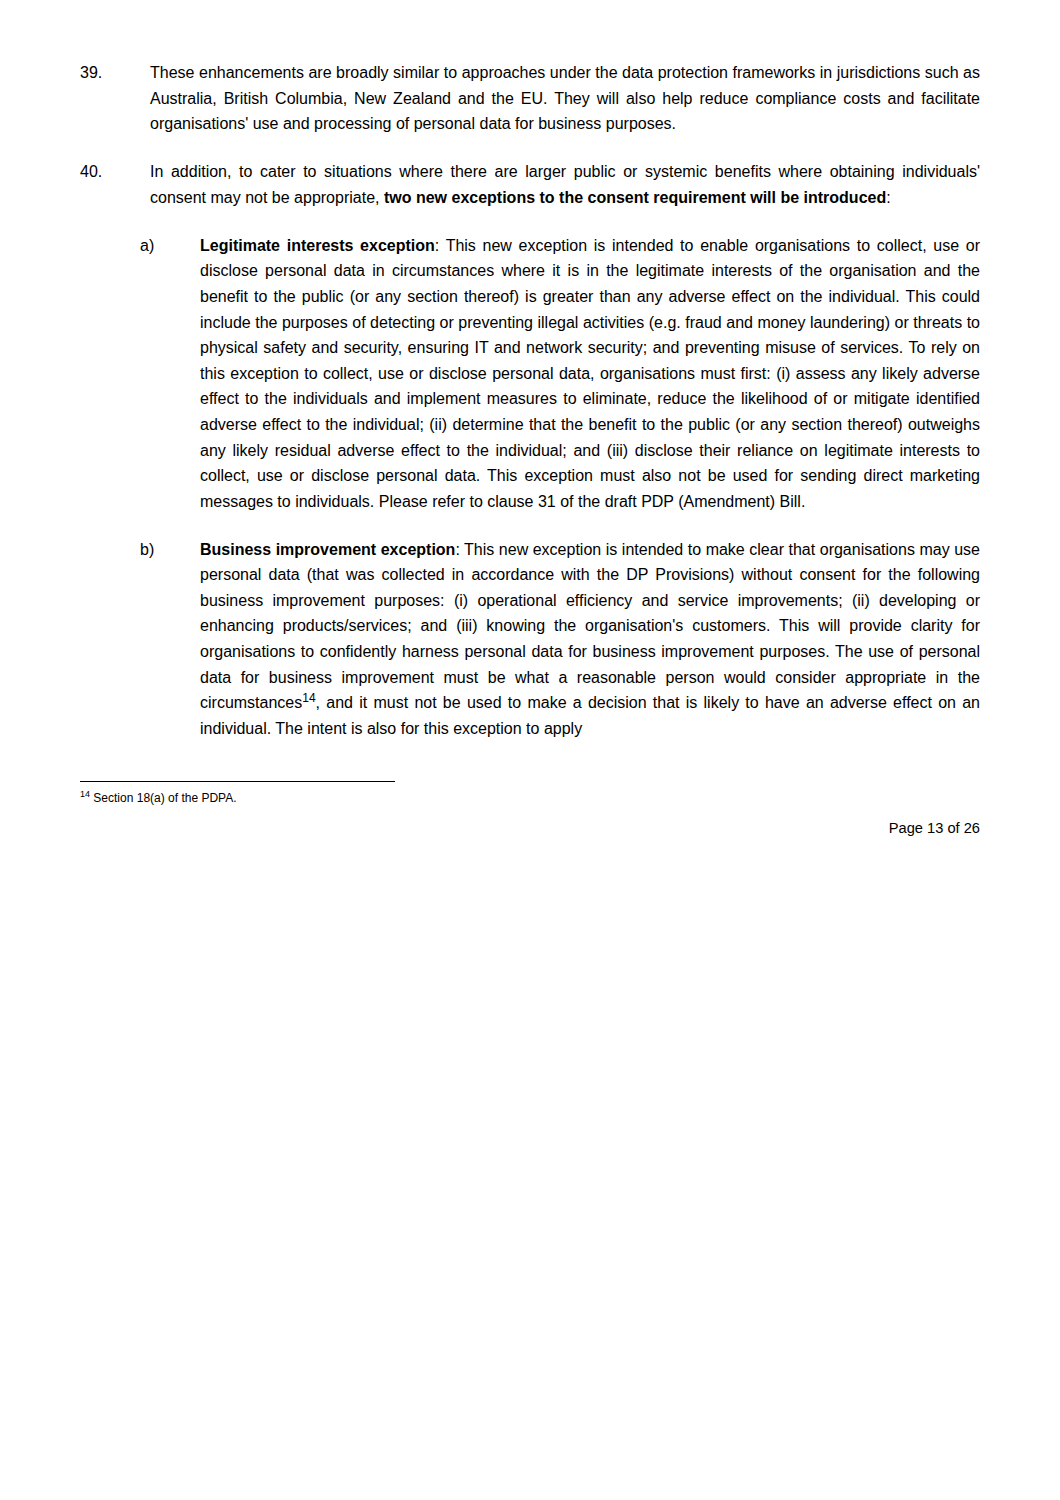39.
These enhancements are broadly similar to approaches under the data protection frameworks in jurisdictions such as Australia, British Columbia, New Zealand and the EU. They will also help reduce compliance costs and facilitate organisations' use and processing of personal data for business purposes.
40.
In addition, to cater to situations where there are larger public or systemic benefits where obtaining individuals' consent may not be appropriate, two new exceptions to the consent requirement will be introduced:
a)
Legitimate interests exception: This new exception is intended to enable organisations to collect, use or disclose personal data in circumstances where it is in the legitimate interests of the organisation and the benefit to the public (or any section thereof) is greater than any adverse effect on the individual. This could include the purposes of detecting or preventing illegal activities (e.g. fraud and money laundering) or threats to physical safety and security, ensuring IT and network security; and preventing misuse of services. To rely on this exception to collect, use or disclose personal data, organisations must first: (i) assess any likely adverse effect to the individuals and implement measures to eliminate, reduce the likelihood of or mitigate identified adverse effect to the individual; (ii) determine that the benefit to the public (or any section thereof) outweighs any likely residual adverse effect to the individual; and (iii) disclose their reliance on legitimate interests to collect, use or disclose personal data. This exception must also not be used for sending direct marketing messages to individuals. Please refer to clause 31 of the draft PDP (Amendment) Bill.
b)
Business improvement exception: This new exception is intended to make clear that organisations may use personal data (that was collected in accordance with the DP Provisions) without consent for the following business improvement purposes: (i) operational efficiency and service improvements; (ii) developing or enhancing products/services; and (iii) knowing the organisation's customers. This will provide clarity for organisations to confidently harness personal data for business improvement purposes. The use of personal data for business improvement must be what a reasonable person would consider appropriate in the circumstances14, and it must not be used to make a decision that is likely to have an adverse effect on an individual. The intent is also for this exception to apply
14 Section 18(a) of the PDPA.
Page 13 of 26